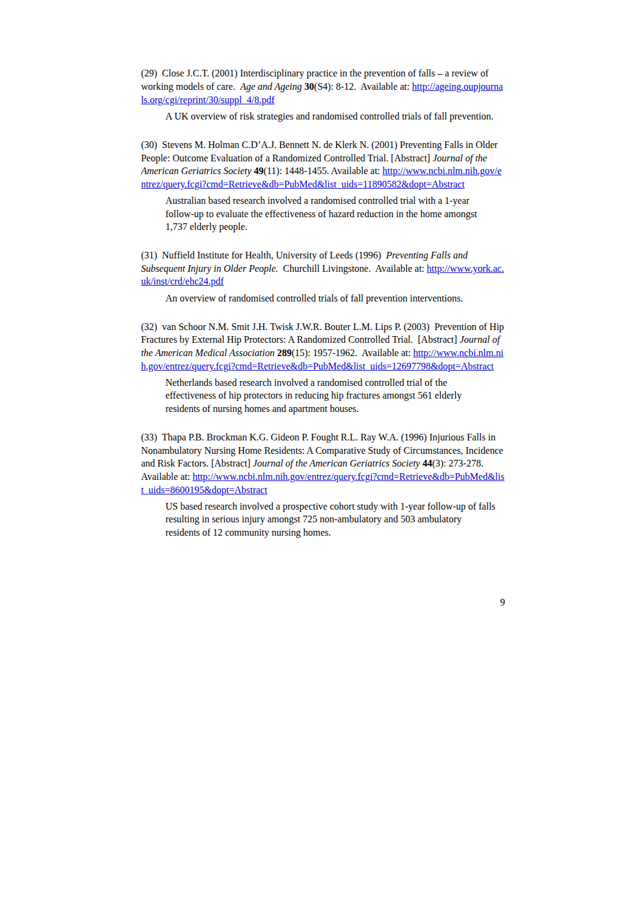(29) Close J.C.T. (2001) Interdisciplinary practice in the prevention of falls – a review of working models of care. Age and Ageing 30(S4): 8-12. Available at: http://ageing.oupjournals.org/cgi/reprint/30/suppl_4/8.pdf
A UK overview of risk strategies and randomised controlled trials of fall prevention.
(30) Stevens M. Holman C.D’A.J. Bennett N. de Klerk N. (2001) Preventing Falls in Older People: Outcome Evaluation of a Randomized Controlled Trial. [Abstract] Journal of the American Geriatrics Society 49(11): 1448-1455. Available at: http://www.ncbi.nlm.nih.gov/entrez/query.fcgi?cmd=Retrieve&db=PubMed&list_uids=11890582&dopt=Abstract
Australian based research involved a randomised controlled trial with a 1-year follow-up to evaluate the effectiveness of hazard reduction in the home amongst 1,737 elderly people.
(31) Nuffield Institute for Health, University of Leeds (1996) Preventing Falls and Subsequent Injury in Older People. Churchill Livingstone. Available at: http://www.york.ac.uk/inst/crd/ehc24.pdf
An overview of randomised controlled trials of fall prevention interventions.
(32) van Schoor N.M. Smit J.H. Twisk J.W.R. Bouter L.M. Lips P. (2003) Prevention of Hip Fractures by External Hip Protectors: A Randomized Controlled Trial. [Abstract] Journal of the American Medical Association 289(15): 1957-1962. Available at: http://www.ncbi.nlm.nih.gov/entrez/query.fcgi?cmd=Retrieve&db=PubMed&list_uids=12697798&dopt=Abstract
Netherlands based research involved a randomised controlled trial of the effectiveness of hip protectors in reducing hip fractures amongst 561 elderly residents of nursing homes and apartment houses.
(33) Thapa P.B. Brockman K.G. Gideon P. Fought R.L. Ray W.A. (1996) Injurious Falls in Nonambulatory Nursing Home Residents: A Comparative Study of Circumstances, Incidence and Risk Factors. [Abstract] Journal of the American Geriatrics Society 44(3): 273-278. Available at: http://www.ncbi.nlm.nih.gov/entrez/query.fcgi?cmd=Retrieve&db=PubMed&list_uids=8600195&dopt=Abstract
US based research involved a prospective cohort study with 1-year follow-up of falls resulting in serious injury amongst 725 non-ambulatory and 503 ambulatory residents of 12 community nursing homes.
9